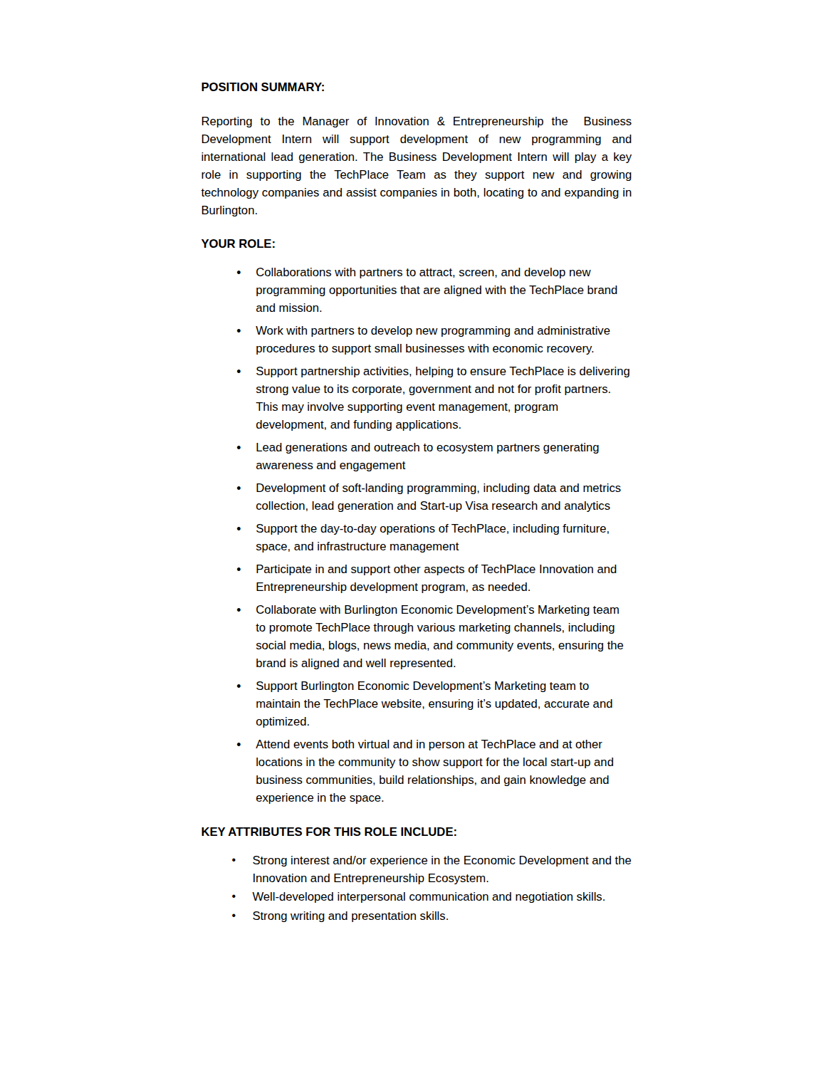POSITION SUMMARY:
Reporting to the Manager of Innovation & Entrepreneurship the Business Development Intern will support development of new programming and international lead generation. The Business Development Intern will play a key role in supporting the TechPlace Team as they support new and growing technology companies and assist companies in both, locating to and expanding in Burlington.
YOUR ROLE:
Collaborations with partners to attract, screen, and develop new programming opportunities that are aligned with the TechPlace brand and mission.
Work with partners to develop new programming and administrative procedures to support small businesses with economic recovery.
Support partnership activities, helping to ensure TechPlace is delivering strong value to its corporate, government and not for profit partners. This may involve supporting event management, program development, and funding applications.
Lead generations and outreach to ecosystem partners generating awareness and engagement
Development of soft-landing programming, including data and metrics collection, lead generation and Start-up Visa research and analytics
Support the day-to-day operations of TechPlace, including furniture, space, and infrastructure management
Participate in and support other aspects of TechPlace Innovation and Entrepreneurship development program, as needed.
Collaborate with Burlington Economic Development’s Marketing team to promote TechPlace through various marketing channels, including social media, blogs, news media, and community events, ensuring the brand is aligned and well represented.
Support Burlington Economic Development’s Marketing team to maintain the TechPlace website, ensuring it’s updated, accurate and optimized.
Attend events both virtual and in person at TechPlace and at other locations in the community to show support for the local start-up and business communities, build relationships, and gain knowledge and experience in the space.
KEY ATTRIBUTES FOR THIS ROLE INCLUDE:
Strong interest and/or experience in the Economic Development and the Innovation and Entrepreneurship Ecosystem.
Well-developed interpersonal communication and negotiation skills.
Strong writing and presentation skills.